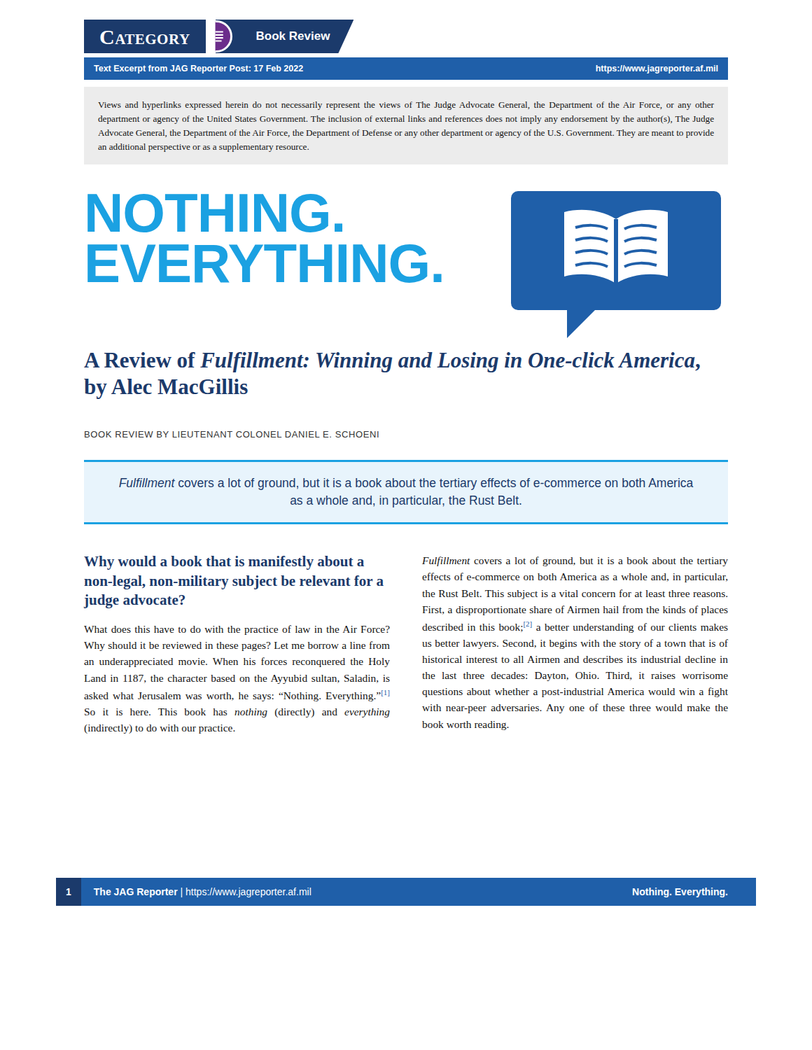Category
Book Review
Text Excerpt from JAG Reporter Post: 17 Feb 2022 https://www.jagreporter.af.mil
Views and hyperlinks expressed herein do not necessarily represent the views of The Judge Advocate General, the Department of the Air Force, or any other department or agency of the United States Government. The inclusion of external links and references does not imply any endorsement by the author(s), The Judge Advocate General, the Department of the Air Force, the Department of Defense or any other department or agency of the U.S. Government. They are meant to provide an additional perspective or as a supplementary resource.
Nothing.
Everything.
A Review of Fulfillment: Winning and Losing in One-click America, by Alec MacGillis
Book Review by Lieutenant Colonel Daniel E. Schoeni
Fulfillment covers a lot of ground, but it is a book about the tertiary effects of e-commerce on both America as a whole and, in particular, the Rust Belt.
Why would a book that is manifestly about a non-legal, non-military subject be relevant for a judge advocate?
What does this have to do with the practice of law in the Air Force? Why should it be reviewed in these pages? Let me borrow a line from an underappreciated movie. When his forces reconquered the Holy Land in 1187, the character based on the Ayyubid sultan, Saladin, is asked what Jerusalem was worth, he says: “Nothing. Everything.”[1] So it is here. This book has nothing (directly) and everything (indirectly) to do with our practice.
Fulfillment covers a lot of ground, but it is a book about the tertiary effects of e-commerce on both America as a whole and, in particular, the Rust Belt. This subject is a vital concern for at least three reasons. First, a disproportionate share of Airmen hail from the kinds of places described in this book;[2] a better understanding of our clients makes us better lawyers. Second, it begins with the story of a town that is of historical interest to all Airmen and describes its industrial decline in the last three decades: Dayton, Ohio. Third, it raises worrisome questions about whether a post-industrial America would win a fight with near-peer adversaries. Any one of these three would make the book worth reading.
1 The JAG Reporter | https://www.jagreporter.af.mil Nothing. Everything.